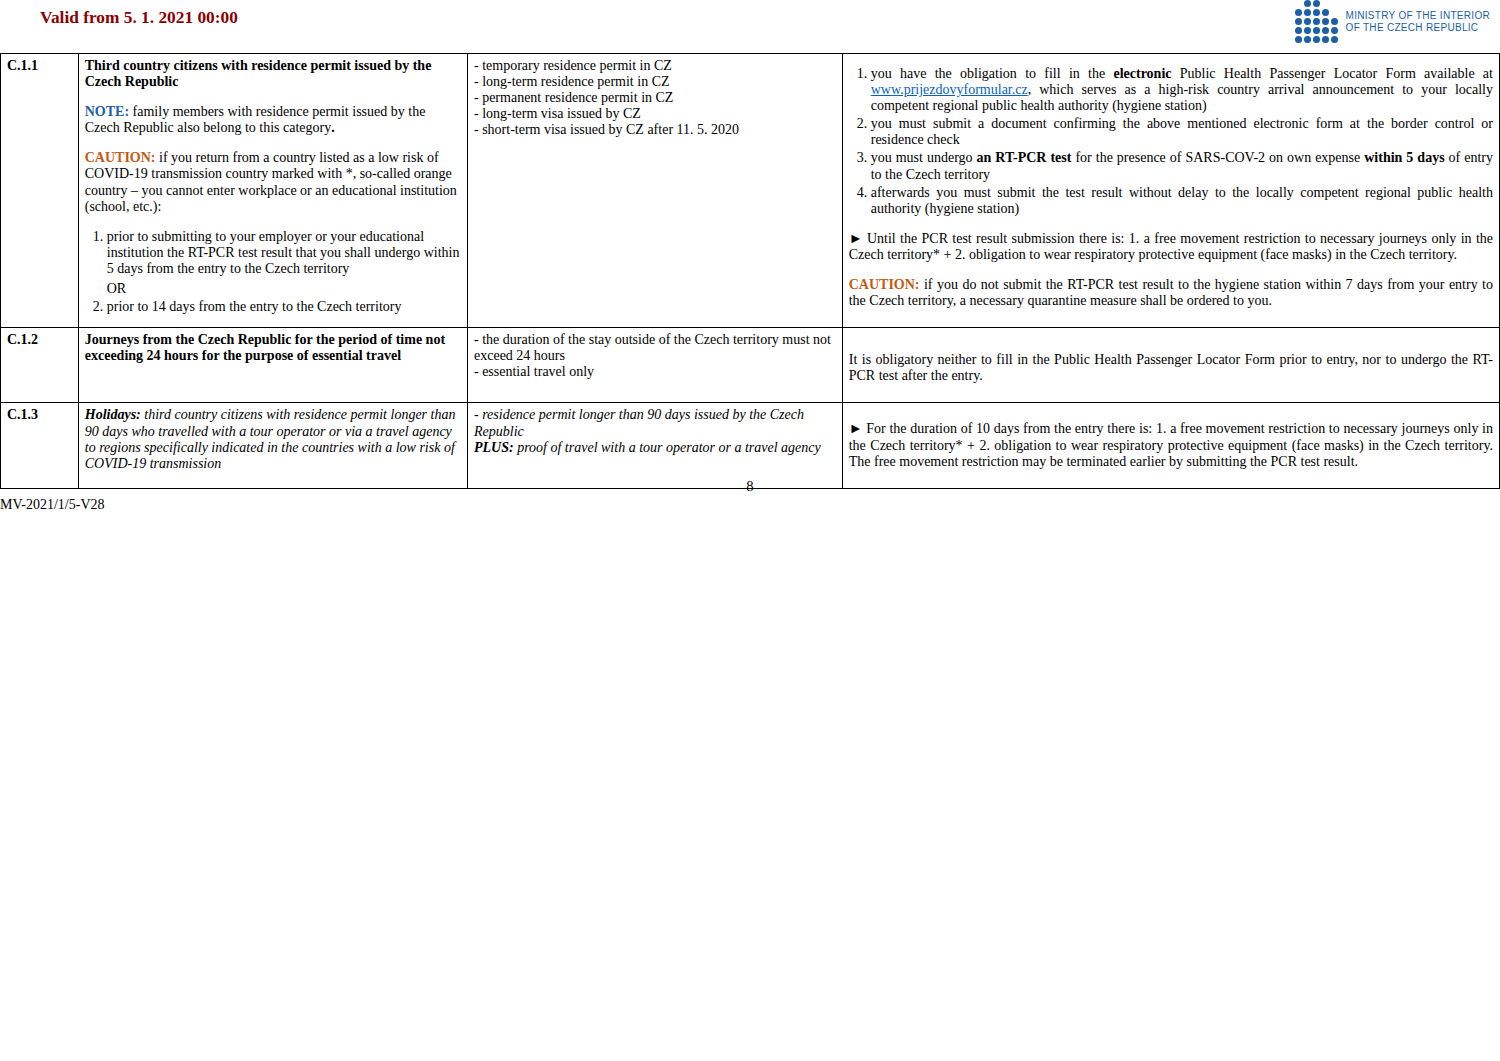Valid from 5. 1. 2021 00:00
MINISTRY OF THE INTERIOR
OF THE CZECH REPUBLIC
| C.1.1 | Third country citizens with residence permit issued by the Czech Republic NOTE: family members with residence permit issued by the Czech Republic also belong to this category . CAUTION: if you return from a country listed as a low risk of COVID-19 transmission country marked with *, so-called orange country – you cannot enter workplace or an educational institution (school, etc.): prior to submitting to your employer or your educational institution the RT-PCR test result that you shall undergo within 5 days from the entry to the Czech territory OR prior to 14 days from the entry to the Czech territory | - temporary residence permit in CZ - long-term residence permit in CZ - permanent residence permit in CZ - long-term visa issued by CZ - short-term visa issued by CZ after 11. 5. 2020 | you have the obligation to fill in the electronic Public Health Passenger Locator Form available at www.prijezdovyformular.cz , which serves as a high-risk country arrival announcement to your locally competent regional public health authority (hygiene station) you must submit a document confirming the above mentioned electronic form at the border control or residence check you must undergo an RT-PCR test for the presence of SARS-COV-2 on own expense within 5 days of entry to the Czech territory afterwards you must submit the test result without delay to the locally competent regional public health authority (hygiene station) ► Until the PCR test result submission there is: 1. a free movement restriction to necessary journeys only in the Czech territory* + 2. obligation to wear respiratory protective equipment (face masks) in the Czech territory. CAUTION: if you do not submit the RT-PCR test result to the hygiene station within 7 days from your entry to the Czech territory, a necessary quarantine measure shall be ordered to you. |
| C.1.2 | Journeys from the Czech Republic for the period of time not exceeding 24 hours for the purpose of essential travel | - the duration of the stay outside of the Czech territory must not exceed 24 hours - essential travel only | It is obligatory neither to fill in the Public Health Passenger Locator Form prior to entry, nor to undergo the RT-PCR test after the entry. |
| C.1.3 | Holidays: third country citizens with residence permit longer than 90 days who travelled with a tour operator or via a travel agency to regions specifically indicated in the countries with a low risk of COVID-19 transmission | - residence permit longer than 90 days issued by the Czech Republic PLUS: proof of travel with a tour operator or a travel agency | ► For the duration of 10 days from the entry there is: 1. a free movement restriction to necessary journeys only in the Czech territory* + 2. obligation to wear respiratory protective equipment (face masks) in the Czech territory. The free movement restriction may be terminated earlier by submitting the PCR test result. |
8
MV-2021/1/5-V28